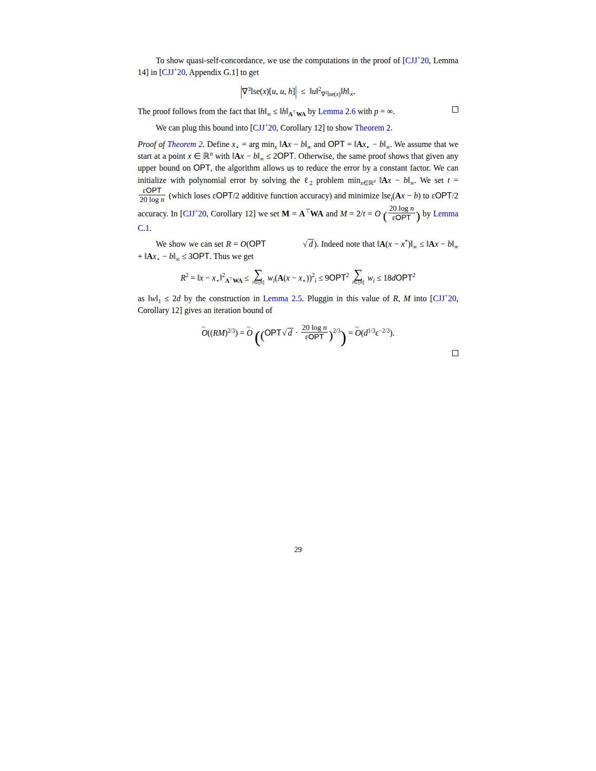To show quasi-self-concordance, we use the computations in the proof of [CJJ+20, Lemma 14] in [CJJ+20, Appendix G.1] to get
|∇3lse(x)[u, u, h]| ≤ ‖u‖2∇2lse(x)‖h‖∞.
The proof follows from the fact that ‖h‖∞ ≤ ‖h‖A⊤WA by Lemma 2.6 with p = ∞.
We can plug this bound into [CJJ+20, Corollary 12] to show Theorem 2.
Proof of Theorem 2. Define x⋆ = arg minx ‖Ax − b‖∞ and OPT = ‖Ax⋆ − b‖∞. We assume that we start at a point x ∈ ℝn with ‖Ax − b‖∞ ≤ 2OPT. Otherwise, the same proof shows that given any upper bound on OPT, the algorithm allows us to reduce the error by a constant factor. We can initialize with polynomial error by solving the ℓ2 problem minx∈ℝd ‖Ax − b‖∞. We set t = εOPT 20 log n (which loses εOPT/2 additive function accuracy) and minimize lset(Ax − b) to εOPT/2 accuracy. In [CJJ+20, Corollary 12] we set M = A⊤WA and M = 2/t = O (20 log n εOPT) by Lemma C.1.
We show we can set R = O(OPT√d). Indeed note that ‖A(x − x*)‖∞ ≤ ‖Ax − b‖∞ + ‖Ax⋆ − b‖∞ ≤ 3OPT. Thus we get
R2 = ‖x − x⋆‖2A⊤WA ≤ ∑i∈[n] wi(A(x − x⋆))2i ≤ 9OPT2 ∑i∈[n] wi ≤ 18dOPT2
as ‖w‖1 ≤ 2d by the construction in Lemma 2.5. Pluggin in this value of R, M into [CJJ+20, Corollary 12] gives an iteration bound of
~ O ((RM)2/3) = ~ O ((OPT√d · 20 log n εOPT)2/3) = ~ O (d1/3ε−2/3).
29